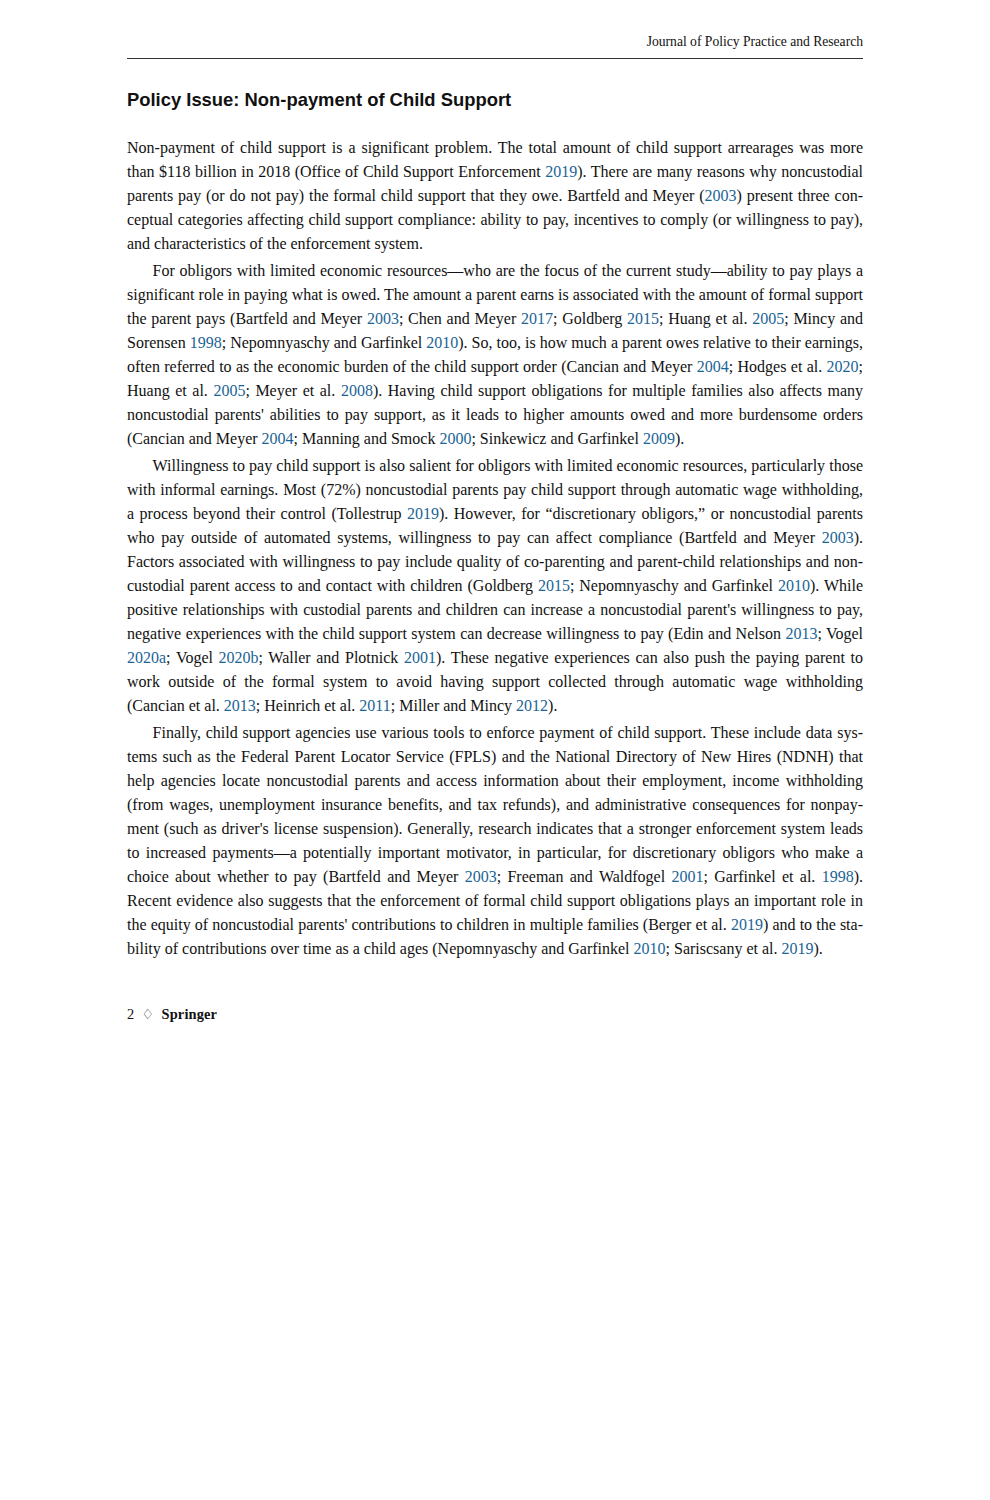Journal of Policy Practice and Research
Policy Issue: Non-payment of Child Support
Non-payment of child support is a significant problem. The total amount of child support arrearages was more than $118 billion in 2018 (Office of Child Support Enforcement 2019). There are many reasons why noncustodial parents pay (or do not pay) the formal child support that they owe. Bartfeld and Meyer (2003) present three conceptual categories affecting child support compliance: ability to pay, incentives to comply (or willingness to pay), and characteristics of the enforcement system.
For obligors with limited economic resources—who are the focus of the current study—ability to pay plays a significant role in paying what is owed. The amount a parent earns is associated with the amount of formal support the parent pays (Bartfeld and Meyer 2003; Chen and Meyer 2017; Goldberg 2015; Huang et al. 2005; Mincy and Sorensen 1998; Nepomnyaschy and Garfinkel 2010). So, too, is how much a parent owes relative to their earnings, often referred to as the economic burden of the child support order (Cancian and Meyer 2004; Hodges et al. 2020; Huang et al. 2005; Meyer et al. 2008). Having child support obligations for multiple families also affects many noncustodial parents' abilities to pay support, as it leads to higher amounts owed and more burdensome orders (Cancian and Meyer 2004; Manning and Smock 2000; Sinkewicz and Garfinkel 2009).
Willingness to pay child support is also salient for obligors with limited economic resources, particularly those with informal earnings. Most (72%) noncustodial parents pay child support through automatic wage withholding, a process beyond their control (Tollestrup 2019). However, for “discretionary obligors,” or noncustodial parents who pay outside of automated systems, willingness to pay can affect compliance (Bartfeld and Meyer 2003). Factors associated with willingness to pay include quality of co-parenting and parent-child relationships and noncustodial parent access to and contact with children (Goldberg 2015; Nepomnyaschy and Garfinkel 2010). While positive relationships with custodial parents and children can increase a noncustodial parent's willingness to pay, negative experiences with the child support system can decrease willingness to pay (Edin and Nelson 2013; Vogel 2020a; Vogel 2020b; Waller and Plotnick 2001). These negative experiences can also push the paying parent to work outside of the formal system to avoid having support collected through automatic wage withholding (Cancian et al. 2013; Heinrich et al. 2011; Miller and Mincy 2012).
Finally, child support agencies use various tools to enforce payment of child support. These include data systems such as the Federal Parent Locator Service (FPLS) and the National Directory of New Hires (NDNH) that help agencies locate noncustodial parents and access information about their employment, income withholding (from wages, unemployment insurance benefits, and tax refunds), and administrative consequences for nonpayment (such as driver's license suspension). Generally, research indicates that a stronger enforcement system leads to increased payments—a potentially important motivator, in particular, for discretionary obligors who make a choice about whether to pay (Bartfeld and Meyer 2003; Freeman and Waldfogel 2001; Garfinkel et al. 1998). Recent evidence also suggests that the enforcement of formal child support obligations plays an important role in the equity of noncustodial parents' contributions to children in multiple families (Berger et al. 2019) and to the stability of contributions over time as a child ages (Nepomnyaschy and Garfinkel 2010; Sariscsany et al. 2019).
2 ♢ Springer